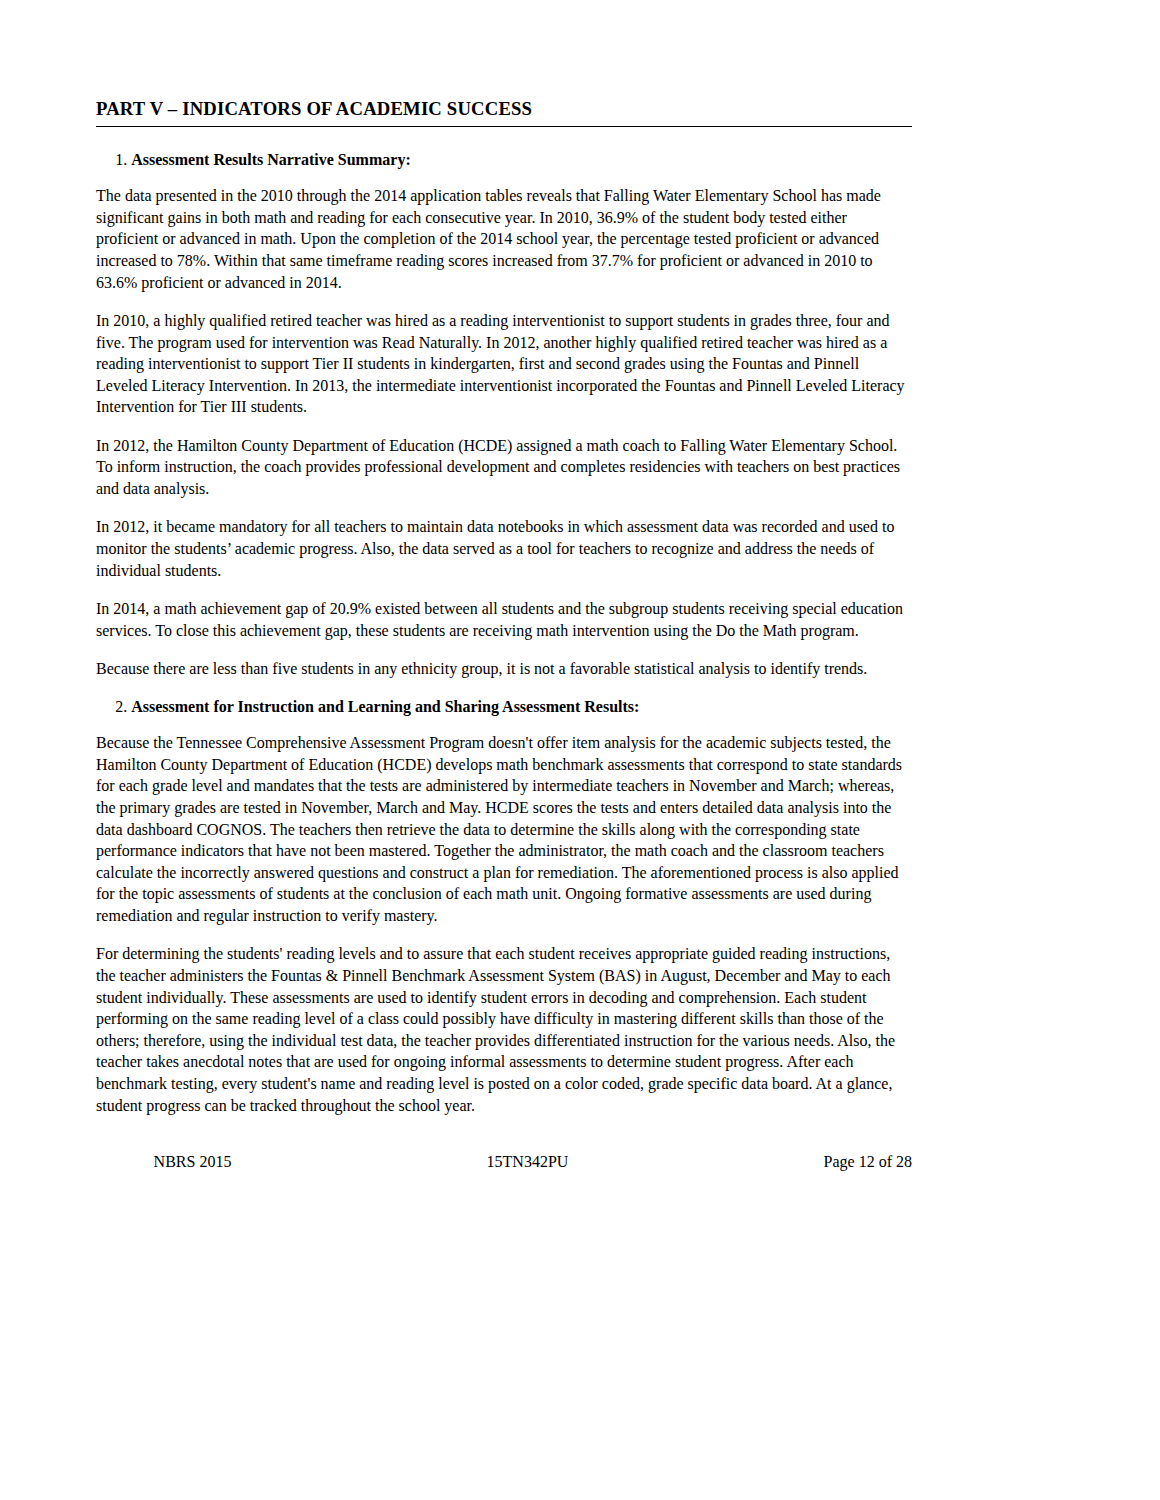PART V – INDICATORS OF ACADEMIC SUCCESS
Assessment Results Narrative Summary:
The data presented in the 2010 through the 2014 application tables reveals that Falling Water Elementary School has made significant gains in both math and reading for each consecutive year. In 2010, 36.9% of the student body tested either proficient or advanced in math. Upon the completion of the 2014 school year, the percentage tested proficient or advanced increased to 78%. Within that same timeframe reading scores increased from 37.7% for proficient or advanced in 2010 to 63.6% proficient or advanced in 2014.
In 2010, a highly qualified retired teacher was hired as a reading interventionist to support students in grades three, four and five. The program used for intervention was Read Naturally. In 2012, another highly qualified retired teacher was hired as a reading interventionist to support Tier II students in kindergarten, first and second grades using the Fountas and Pinnell Leveled Literacy Intervention. In 2013, the intermediate interventionist incorporated the Fountas and Pinnell Leveled Literacy Intervention for Tier III students.
In 2012, the Hamilton County Department of Education (HCDE) assigned a math coach to Falling Water Elementary School. To inform instruction, the coach provides professional development and completes residencies with teachers on best practices and data analysis.
In 2012, it became mandatory for all teachers to maintain data notebooks in which assessment data was recorded and used to monitor the students’ academic progress. Also, the data served as a tool for teachers to recognize and address the needs of individual students.
In 2014, a math achievement gap of 20.9% existed between all students and the subgroup students receiving special education services. To close this achievement gap, these students are receiving math intervention using the Do the Math program.
Because there are less than five students in any ethnicity group, it is not a favorable statistical analysis to identify trends.
Assessment for Instruction and Learning and Sharing Assessment Results:
Because the Tennessee Comprehensive Assessment Program doesn't offer item analysis for the academic subjects tested, the Hamilton County Department of Education (HCDE) develops math benchmark assessments that correspond to state standards for each grade level and mandates that the tests are administered by intermediate teachers in November and March; whereas, the primary grades are tested in November, March and May. HCDE scores the tests and enters detailed data analysis into the data dashboard COGNOS. The teachers then retrieve the data to determine the skills along with the corresponding state performance indicators that have not been mastered. Together the administrator, the math coach and the classroom teachers calculate the incorrectly answered questions and construct a plan for remediation. The aforementioned process is also applied for the topic assessments of students at the conclusion of each math unit. Ongoing formative assessments are used during remediation and regular instruction to verify mastery.
For determining the students' reading levels and to assure that each student receives appropriate guided reading instructions, the teacher administers the Fountas & Pinnell Benchmark Assessment System (BAS) in August, December and May to each student individually. These assessments are used to identify student errors in decoding and comprehension. Each student performing on the same reading level of a class could possibly have difficulty in mastering different skills than those of the others; therefore, using the individual test data, the teacher provides differentiated instruction for the various needs. Also, the teacher takes anecdotal notes that are used for ongoing informal assessments to determine student progress. After each benchmark testing, every student's name and reading level is posted on a color coded, grade specific data board. At a glance, student progress can be tracked throughout the school year.
NBRS 2015 15TN342PU Page 12 of 28